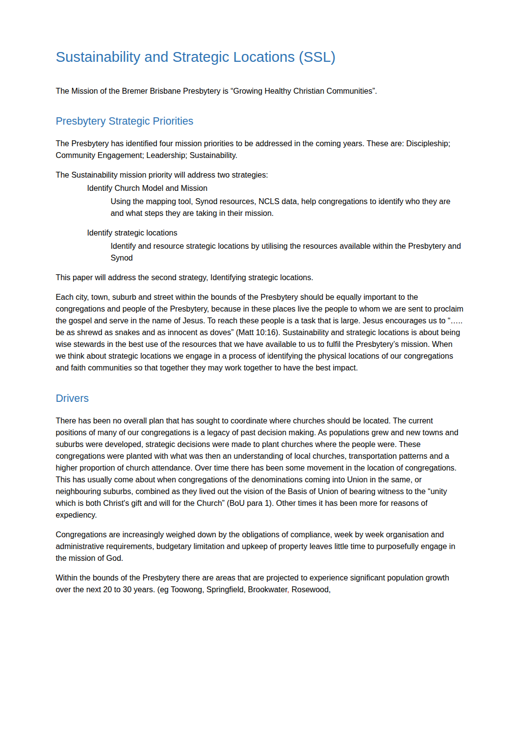Sustainability and Strategic Locations (SSL)
The Mission of the Bremer Brisbane Presbytery is “Growing Healthy Christian Communities”.
Presbytery Strategic Priorities
The Presbytery has identified four mission priorities to be addressed in the coming years. These are: Discipleship; Community Engagement; Leadership; Sustainability.
The Sustainability mission priority will address two strategies:
Identify Church Model and Mission
Using the mapping tool, Synod resources, NCLS data, help congregations to identify who they are and what steps they are taking in their mission.
Identify strategic locations
Identify and resource strategic locations by utilising the resources available within the Presbytery and Synod
This paper will address the second strategy, Identifying strategic locations.
Each city, town, suburb and street within the bounds of the Presbytery should be equally important to the congregations and people of the Presbytery, because in these places live the people to whom we are sent to proclaim the gospel and serve in the name of Jesus. To reach these people is a task that is large. Jesus encourages us to “….. be as shrewd as snakes and as innocent as doves” (Matt 10:16). Sustainability and strategic locations is about being wise stewards in the best use of the resources that we have available to us to fulfil the Presbytery’s mission. When we think about strategic locations we engage in a process of identifying the physical locations of our congregations and faith communities so that together they may work together to have the best impact.
Drivers
There has been no overall plan that has sought to coordinate where churches should be located. The current positions of many of our congregations is a legacy of past decision making. As populations grew and new towns and suburbs were developed, strategic decisions were made to plant churches where the people were. These congregations were planted with what was then an understanding of local churches, transportation patterns and a higher proportion of church attendance. Over time there has been some movement in the location of congregations. This has usually come about when congregations of the denominations coming into Union in the same, or neighbouring suburbs, combined as they lived out the vision of the Basis of Union of bearing witness to the “unity which is both Christ's gift and will for the Church” (BoU para 1). Other times it has been more for reasons of expediency.
Congregations are increasingly weighed down by the obligations of compliance, week by week organisation and administrative requirements, budgetary limitation and upkeep of property leaves little time to purposefully engage in the mission of God.
Within the bounds of the Presbytery there are areas that are projected to experience significant population growth over the next 20 to 30 years. (eg Toowong, Springfield, Brookwater, Rosewood,